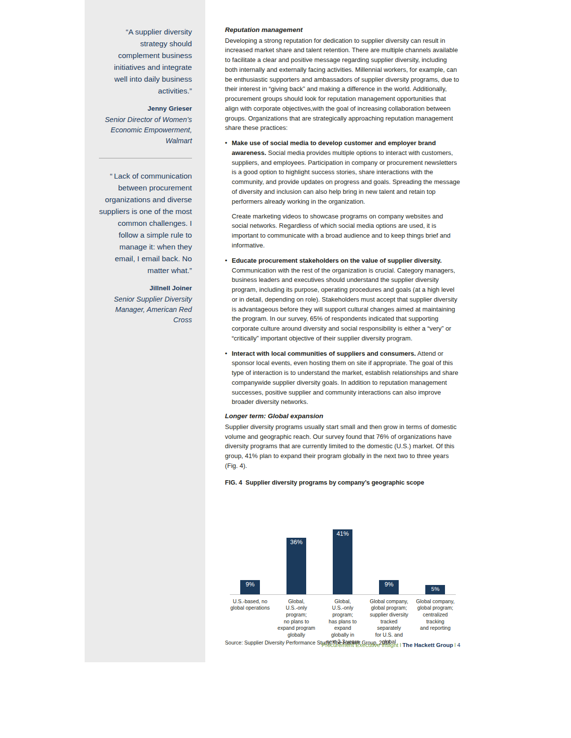“A supplier diversity strategy should complement business initiatives and integrate well into daily business activities.”
Jenny Grieser
Senior Director of Women’s Economic Empowerment, Walmart
“ Lack of communication between procurement organizations and diverse suppliers is one of the most common challenges. I follow a simple rule to manage it: when they email, I email back. No matter what.”
Jillnell Joiner
Senior Supplier Diversity Manager, American Red Cross
Reputation management
Developing a strong reputation for dedication to supplier diversity can result in increased market share and talent retention. There are multiple channels available to facilitate a clear and positive message regarding supplier diversity, including both internally and externally facing activities. Millennial workers, for example, can be enthusiastic supporters and ambassadors of supplier diversity programs, due to their interest in “giving back” and making a difference in the world. Additionally, procurement groups should look for reputation management opportunities that align with corporate objectives,with the goal of increasing collaboration between groups. Organizations that are strategically approaching reputation management share these practices:
Make use of social media to develop customer and employer brand awareness. Social media provides multiple options to interact with customers, suppliers, and employees. Participation in company or procurement newsletters is a good option to highlight success stories, share interactions with the community, and provide updates on progress and goals. Spreading the message of diversity and inclusion can also help bring in new talent and retain top performers already working in the organization.
Create marketing videos to showcase programs on company websites and social networks. Regardless of which social media options are used, it is important to communicate with a broad audience and to keep things brief and informative.
Educate procurement stakeholders on the value of supplier diversity. Communication with the rest of the organization is crucial. Category managers, business leaders and executives should understand the supplier diversity program, including its purpose, operating procedures and goals (at a high level or in detail, depending on role). Stakeholders must accept that supplier diversity is advantageous before they will support cultural changes aimed at maintaining the program. In our survey, 65% of respondents indicated that supporting corporate culture around diversity and social responsibility is either a “very” or “critically” important objective of their supplier diversity program.
Interact with local communities of suppliers and consumers. Attend or sponsor local events, even hosting them on site if appropriate. The goal of this type of interaction is to understand the market, establish relationships and share companywide supplier diversity goals. In addition to reputation management successes, positive supplier and community interactions can also improve broader diversity networks.
Longer term: Global expansion
Supplier diversity programs usually start small and then grow in terms of domestic volume and geographic reach. Our survey found that 76% of organizations have diversity programs that are currently limited to the domestic (U.S.) market. Of this group, 41% plan to expand their program globally in the next two to three years (Fig. 4).
FIG. 4 Supplier diversity programs by company’s geographic scope
9%
36%
41%
9%
5%
U.S.-based, no global operations
Global,
U.S.-only program;
no plans to
expand program
globally
Global,
U.S.-only program;
has plans to expand
globally in
next 2-3 years
Global company,
global program;
supplier diversity
tracked separately
for U.S. and global
Global company,
global program;
centralized tracking
and reporting
Source: Supplier Diversity Performance Study, The Hackett Group, 2016
Procurement Executive InsightlThe Hackett Group l 4